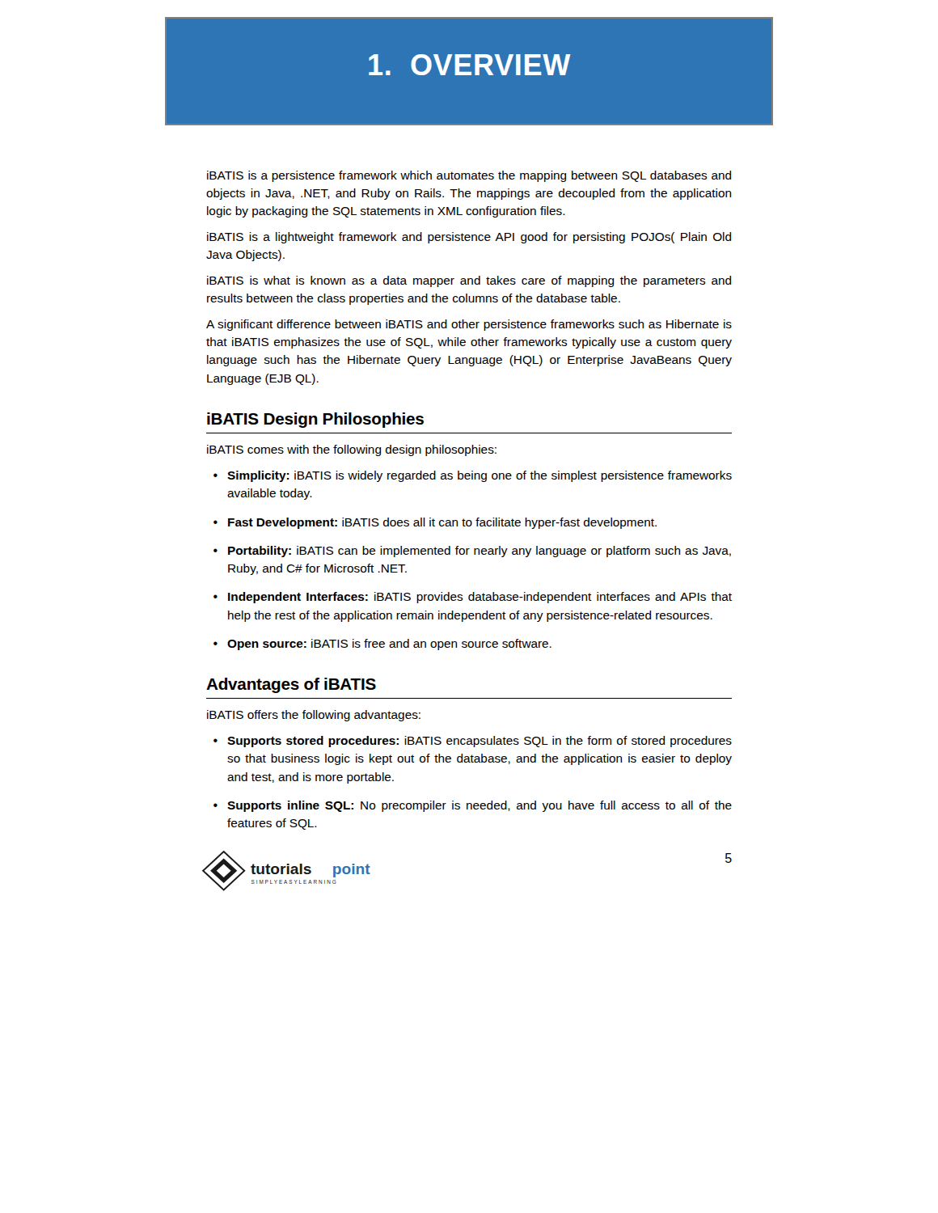1. OVERVIEW
iBATIS is a persistence framework which automates the mapping between SQL databases and objects in Java, .NET, and Ruby on Rails. The mappings are decoupled from the application logic by packaging the SQL statements in XML configuration files.
iBATIS is a lightweight framework and persistence API good for persisting POJOs( Plain Old Java Objects).
iBATIS is what is known as a data mapper and takes care of mapping the parameters and results between the class properties and the columns of the database table.
A significant difference between iBATIS and other persistence frameworks such as Hibernate is that iBATIS emphasizes the use of SQL, while other frameworks typically use a custom query language such has the Hibernate Query Language (HQL) or Enterprise JavaBeans Query Language (EJB QL).
iBATIS Design Philosophies
iBATIS comes with the following design philosophies:
Simplicity: iBATIS is widely regarded as being one of the simplest persistence frameworks available today.
Fast Development: iBATIS does all it can to facilitate hyper-fast development.
Portability: iBATIS can be implemented for nearly any language or platform such as Java, Ruby, and C# for Microsoft .NET.
Independent Interfaces: iBATIS provides database-independent interfaces and APIs that help the rest of the application remain independent of any persistence-related resources.
Open source: iBATIS is free and an open source software.
Advantages of iBATIS
iBATIS offers the following advantages:
Supports stored procedures: iBATIS encapsulates SQL in the form of stored procedures so that business logic is kept out of the database, and the application is easier to deploy and test, and is more portable.
Supports inline SQL: No precompiler is needed, and you have full access to all of the features of SQL.
5
tutorials point SIMPLYEASYLEARNING